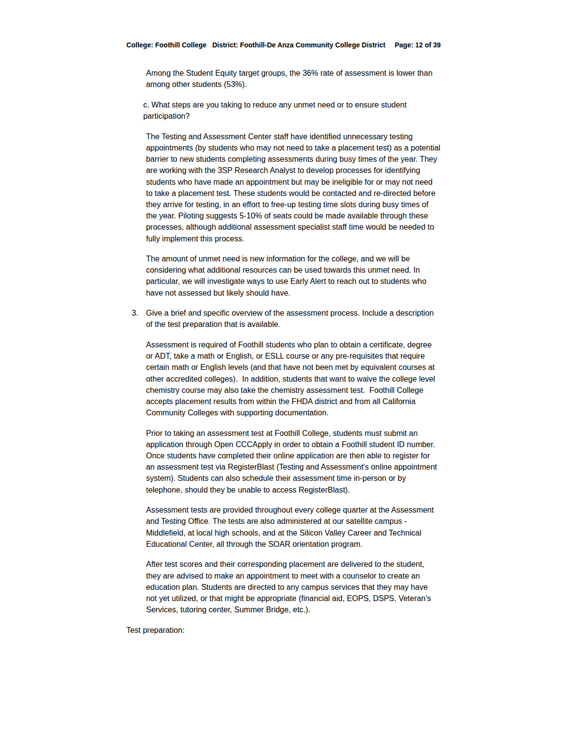College: Foothill College District: Foothill-De Anza Community College District Page: 12 of 39
Among the Student Equity target groups, the 36% rate of assessment is lower than among other students (53%).
c. What steps are you taking to reduce any unmet need or to ensure student participation?
The Testing and Assessment Center staff have identified unnecessary testing appointments (by students who may not need to take a placement test) as a potential barrier to new students completing assessments during busy times of the year. They are working with the 3SP Research Analyst to develop processes for identifying students who have made an appointment but may be ineligible for or may not need to take a placement test. These students would be contacted and re-directed before they arrive for testing, in an effort to free-up testing time slots during busy times of the year. Piloting suggests 5-10% of seats could be made available through these processes, although additional assessment specialist staff time would be needed to fully implement this process.
The amount of unmet need is new information for the college, and we will be considering what additional resources can be used towards this unmet need. In particular, we will investigate ways to use Early Alert to reach out to students who have not assessed but likely should have.
Give a brief and specific overview of the assessment process. Include a description of the test preparation that is available.
Assessment is required of Foothill students who plan to obtain a certificate, degree or ADT, take a math or English, or ESLL course or any pre-requisites that require certain math or English levels (and that have not been met by equivalent courses at other accredited colleges). In addition, students that want to waive the college level chemistry course may also take the chemistry assessment test. Foothill College accepts placement results from within the FHDA district and from all California Community Colleges with supporting documentation.
Prior to taking an assessment test at Foothill College, students must submit an application through Open CCCApply in order to obtain a Foothill student ID number. Once students have completed their online application are then able to register for an assessment test via RegisterBlast (Testing and Assessment's online appointment system). Students can also schedule their assessment time in-person or by telephone, should they be unable to access RegisterBlast).
Assessment tests are provided throughout every college quarter at the Assessment and Testing Office. The tests are also administered at our satellite campus - Middlefield, at local high schools, and at the Silicon Valley Career and Technical Educational Center, all through the SOAR orientation program.
After test scores and their corresponding placement are delivered to the student, they are advised to make an appointment to meet with a counselor to create an education plan. Students are directed to any campus services that they may have not yet utilized, or that might be appropriate (financial aid, EOPS, DSPS, Veteran's Services, tutoring center, Summer Bridge, etc.).
Test preparation: